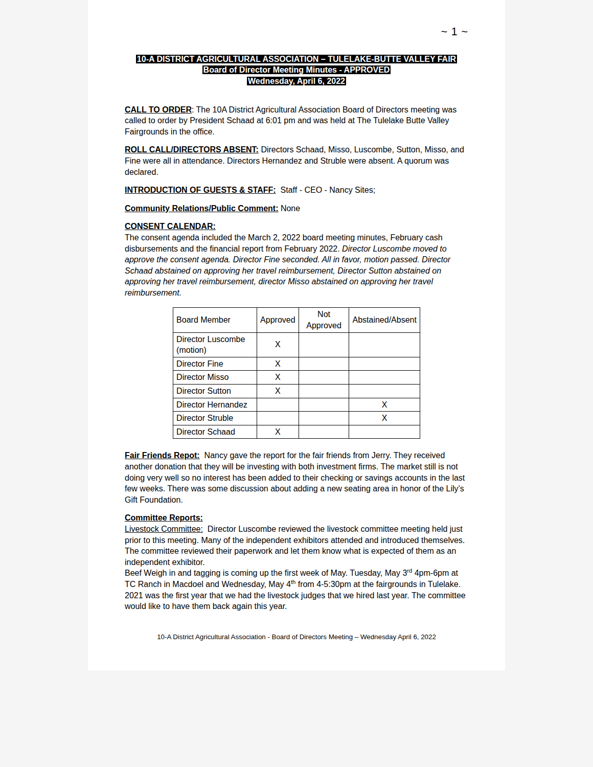~ 1 ~
10-A DISTRICT AGRICULTURAL ASSOCIATION – TULELAKE-BUTTE VALLEY FAIR
Board of Director Meeting Minutes - APPROVED
Wednesday, April 6, 2022
CALL TO ORDER: The 10A District Agricultural Association Board of Directors meeting was called to order by President Schaad at 6:01 pm and was held at The Tulelake Butte Valley Fairgrounds in the office.
ROLL CALL/DIRECTORS ABSENT: Directors Schaad, Misso, Luscombe, Sutton, Misso, and Fine were all in attendance. Directors Hernandez and Struble were absent. A quorum was declared.
INTRODUCTION OF GUESTS & STAFF: Staff - CEO - Nancy Sites;
Community Relations/Public Comment: None
CONSENT CALENDAR:
The consent agenda included the March 2, 2022 board meeting minutes, February cash disbursements and the financial report from February 2022. Director Luscombe moved to approve the consent agenda. Director Fine seconded. All in favor, motion passed. Director Schaad abstained on approving her travel reimbursement, Director Sutton abstained on approving her travel reimbursement, director Misso abstained on approving her travel reimbursement.
| Board Member | Approved | Not Approved | Abstained/Absent |
| --- | --- | --- | --- |
| Director Luscombe (motion) | X | | |
| Director Fine | X | | |
| Director Misso | X | | |
| Director Sutton | X | | |
| Director Hernandez | | | X |
| Director Struble | | | X |
| Director Schaad | X | | |
Fair Friends Repot: Nancy gave the report for the fair friends from Jerry. They received another donation that they will be investing with both investment firms. The market still is not doing very well so no interest has been added to their checking or savings accounts in the last few weeks. There was some discussion about adding a new seating area in honor of the Lily’s Gift Foundation.
Committee Reports:
Livestock Committee: Director Luscombe reviewed the livestock committee meeting held just prior to this meeting. Many of the independent exhibitors attended and introduced themselves. The committee reviewed their paperwork and let them know what is expected of them as an independent exhibitor.
Beef Weigh in and tagging is coming up the first week of May. Tuesday, May 3rd 4pm-6pm at TC Ranch in Macdoel and Wednesday, May 4th from 4-5:30pm at the fairgrounds in Tulelake.
2021 was the first year that we had the livestock judges that we hired last year. The committee would like to have them back again this year.
10-A District Agricultural Association - Board of Directors Meeting – Wednesday April 6, 2022